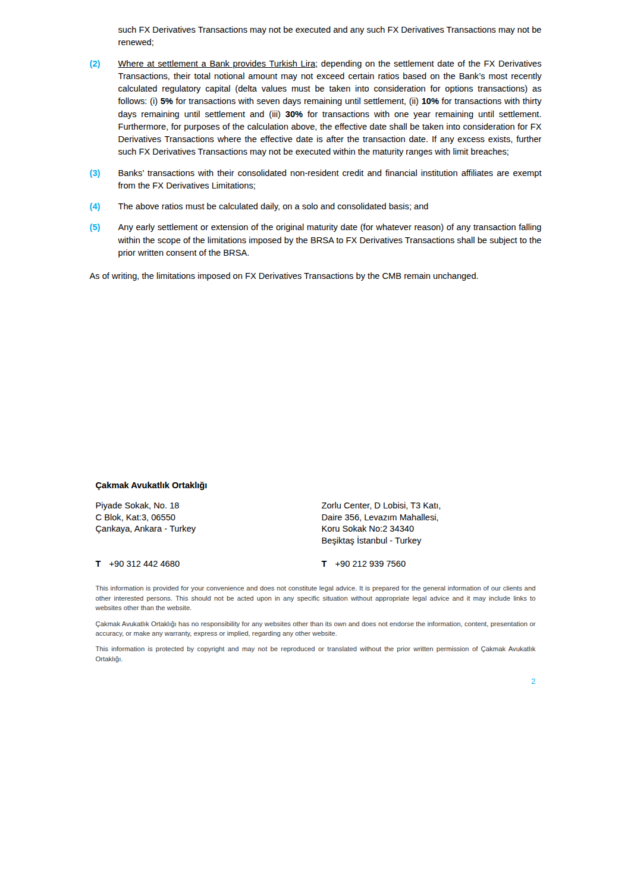such FX Derivatives Transactions may not be executed and any such FX Derivatives Transactions may not be renewed;
(2)
Where at settlement a Bank provides Turkish Lira; depending on the settlement date of the FX Derivatives Transactions, their total notional amount may not exceed certain ratios based on the Bank’s most recently calculated regulatory capital (delta values must be taken into consideration for options transactions) as follows: (i) 5% for transactions with seven days remaining until settlement, (ii) 10% for transactions with thirty days remaining until settlement and (iii) 30% for transactions with one year remaining until settlement. Furthermore, for purposes of the calculation above, the effective date shall be taken into consideration for FX Derivatives Transactions where the effective date is after the transaction date. If any excess exists, further such FX Derivatives Transactions may not be executed within the maturity ranges with limit breaches;
(3)
Banks’ transactions with their consolidated non-resident credit and financial institution affiliates are exempt from the FX Derivatives Limitations;
(4)
The above ratios must be calculated daily, on a solo and consolidated basis; and
(5)
Any early settlement or extension of the original maturity date (for whatever reason) of any transaction falling within the scope of the limitations imposed by the BRSA to FX Derivatives Transactions shall be subject to the prior written consent of the BRSA.
As of writing, the limitations imposed on FX Derivatives Transactions by the CMB remain unchanged.
Çakmak Avukatlık Ortaklığı
| Piyade Sokak, No. 18 C Blok, Kat:3, 06550 Çankaya, Ankara - Turkey | Zorlu Center, D Lobisi, T3 Katı, Daire 356, Levazım Mahallesi, Koru Sokak No:2 34340 Beşiktaş İstanbul - Turkey |
| T +90 312 442 4680 | T +90 212 939 7560 |
This information is provided for your convenience and does not constitute legal advice. It is prepared for the general information of our clients and other interested persons. This should not be acted upon in any specific situation without appropriate legal advice and it may include links to websites other than the website.
Çakmak Avukatlık Ortaklığı has no responsibility for any websites other than its own and does not endorse the information, content, presentation or accuracy, or make any warranty, express or implied, regarding any other website.
This information is protected by copyright and may not be reproduced or translated without the prior written permission of Çakmak Avukatlık Ortaklığı.
2